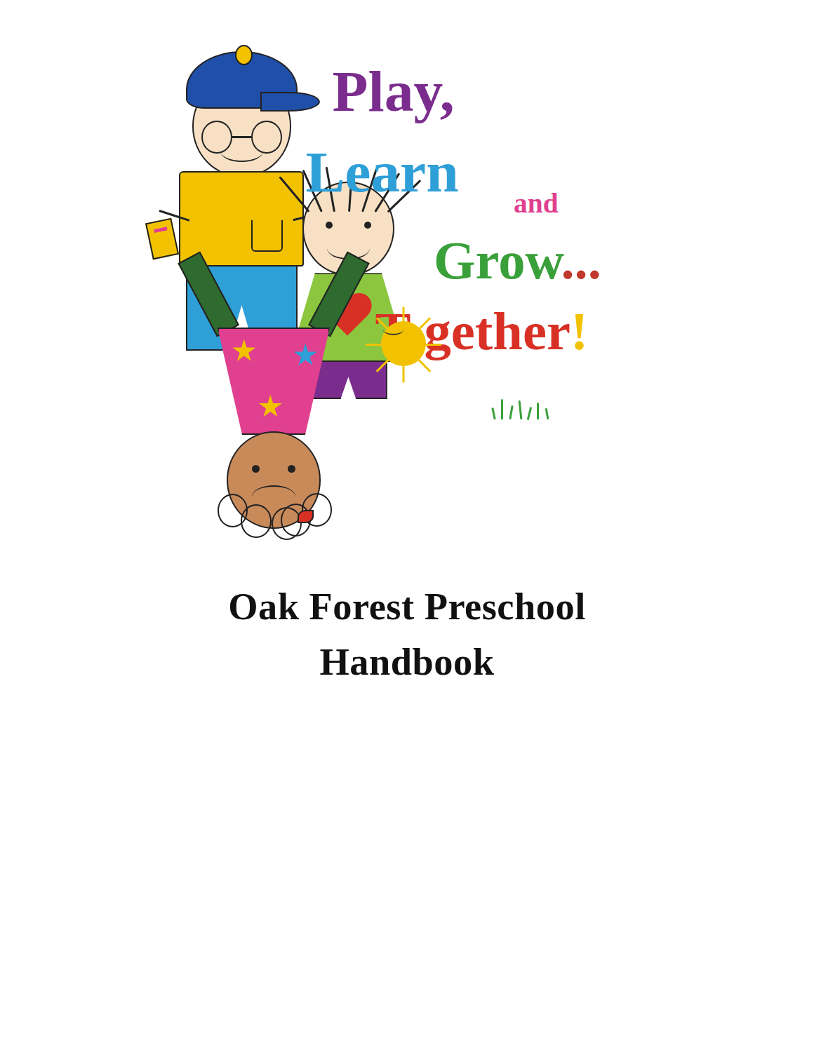Play, Learn and Grow... T gether!
Oak Forest Preschool Handbook